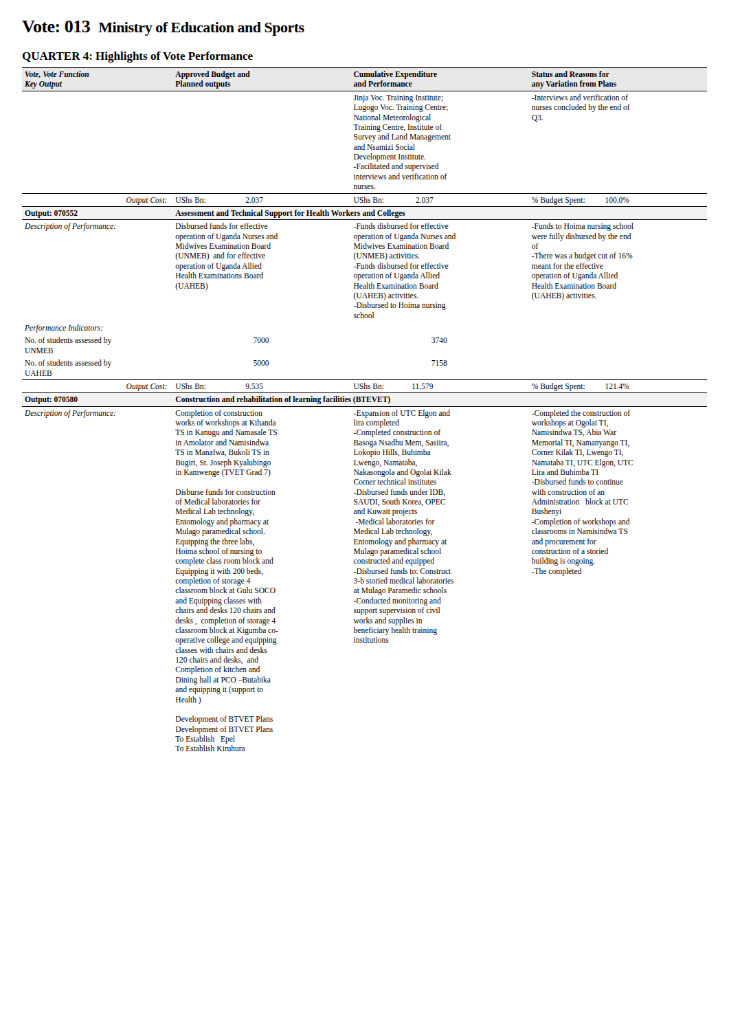Vote: 013 Ministry of Education and Sports
QUARTER 4: Highlights of Vote Performance
| Vote, Vote Function Key Output | Approved Budget and Planned outputs | Cumulative Expenditure and Performance | Status and Reasons for any Variation from Plans |
| --- | --- | --- | --- |
| | | Jinja Voc. Training Institute; Lugogo Voc. Training Centre; National Meteorological Training Centre, Institute of Survey and Land Management and Nsamizi Social Development Institute. -Facilitated and supervised interviews and verification of nurses. | -Interviews and verification of nurses concluded by the end of Q3. |
| Output Cost: | UShs Bn: 2.037 | UShs Bn: 2.037 | % Budget Spent: 100.0% |
| Output: 070552 | Assessment and Technical Support for Health Workers and Colleges |
| Description of Performance: | Disbursed funds for effective operation of Uganda Nurses and Midwives Examination Board (UNMEB) and for effective operation of Uganda Allied Health Examinations Board (UAHEB) | -Funds disbursed for effective operation of Uganda Nurses and Midwives Examination Board (UNMEB) activities. -Funds disbursed for effective operation of Uganda Allied Health Examination Board (UAHEB) activities. -Disbursed to Hoima nursing school | -Funds to Hoima nursing school were fully disbursed by the end of -There was a budget cut of 16% meant for the effective operation of Uganda Allied Health Examination Board (UAHEB) activities. |
| Performance Indicators: |
| No. of students assessed by UNMEB | 7000 | 3740 | |
| No. of students assessed by UAHEB | 5000 | 7158 | |
| Output Cost: | UShs Bn: 9.535 | UShs Bn: 11.579 | % Budget Spent: 121.4% |
| Output: 070580 | Construction and rehabilitation of learning facilities (BTEVET) |
| Description of Performance: | Completion of construction works of workshops at Kihanda TS in Kanugu and Namasale TS in Amolator and Namisindwa TS in Manafwa, Bukoli TS in Bugiri, St. Joseph Kyalubingo in Kamwenge (TVET Grad 7) Disburse funds for construction of Medical laboratories for Medical Lab technology, Entomology and pharmacy at Mulago paramedical school. Equipping the three labs, Hoima school of nursing to complete class room block and Equipping it with 200 beds, completion of storage 4 classroom block at Gulu SOCO and Equipping classes with chairs and desks 120 chairs and desks , completion of storage 4 classroom block at Kigumba co- operative college and equipping classes with chairs and desks 120 chairs and desks, and Completion of kitchen and Dining hall at PCO –Butabika and equipping it (support to Health ) Development of BTVET Plans Development of BTVET Plans To Establish Epel To Establish Kiruhura | -Expansion of UTC Elgon and lira completed -Completed construction of Basoga Nsadhu Mem, Sasiira, Lokopio Hills, Buhimba Lwengo, Namataba, Nakasongola and Ogolai Kilak Corner technical institutes -Disbursed funds under IDB, SAUDI, South Korea, OPEC and Kuwait projects -Medical laboratories for Medical Lab technology, Entomology and pharmacy at Mulago paramedical school constructed and equipped -Disbursed funds to: Construct 3-b storied medical laboratories at Mulago Paramedic schools -Conducted monitoring and support supervision of civil works and supplies in beneficiary health training institutions | -Completed the construction of workshops at Ogolai TI, Namisindwa TS, Abia War Memorial TI, Namanyango TI, Corner Kilak TI, Lwengo TI, Namataba TI, UTC Elgon, UTC Lira and Buhimba TI -Disbursed funds to continue with construction of an Administration block at UTC Bushenyi -Completion of workshops and classrooms in Namisindwa TS and procurement for construction of a storied building is ongoing. -The completed |